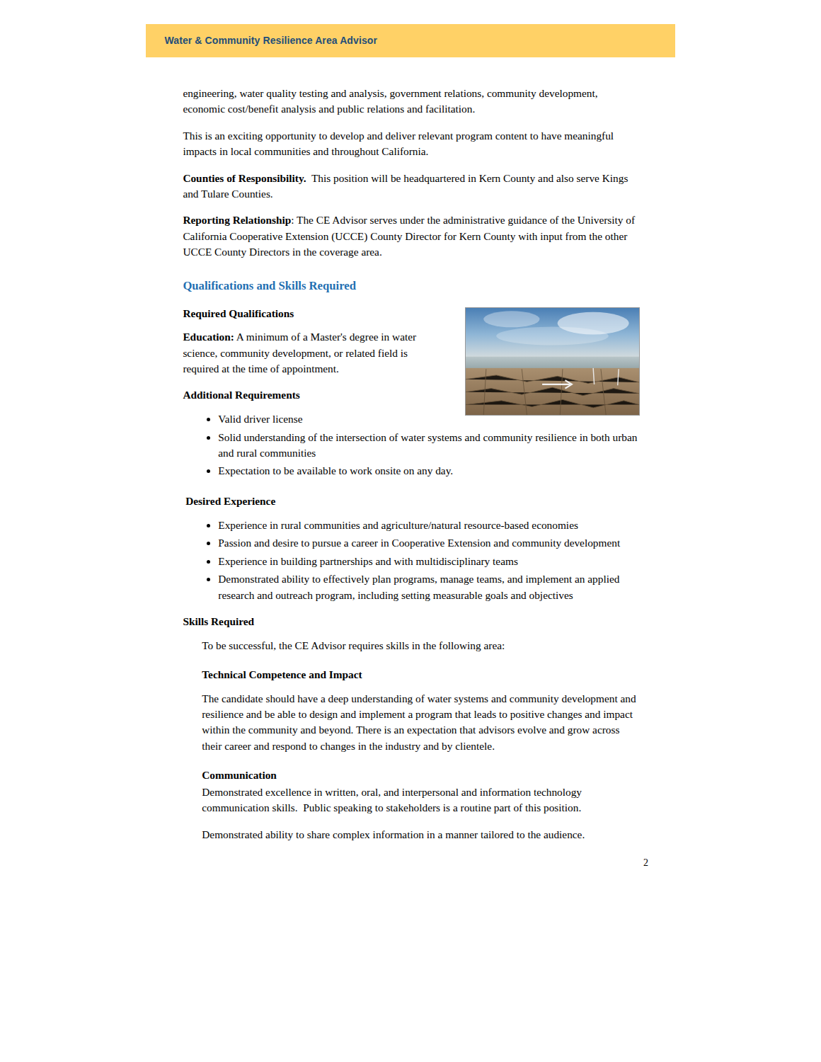Water & Community Resilience Area Advisor
engineering, water quality testing and analysis, government relations, community development, economic cost/benefit analysis and public relations and facilitation.
This is an exciting opportunity to develop and deliver relevant program content to have meaningful impacts in local communities and throughout California.
Counties of Responsibility. This position will be headquartered in Kern County and also serve Kings and Tulare Counties.
Reporting Relationship: The CE Advisor serves under the administrative guidance of the University of California Cooperative Extension (UCCE) County Director for Kern County with input from the other UCCE County Directors in the coverage area.
Qualifications and Skills Required
Required Qualifications
Education: A minimum of a Master's degree in water science, community development, or related field is required at the time of appointment.
Additional Requirements
Valid driver license
Solid understanding of the intersection of water systems and community resilience in both urban and rural communities
Expectation to be available to work onsite on any day.
Desired Experience
Experience in rural communities and agriculture/natural resource-based economies
Passion and desire to pursue a career in Cooperative Extension and community development
Experience in building partnerships and with multidisciplinary teams
Demonstrated ability to effectively plan programs, manage teams, and implement an applied research and outreach program, including setting measurable goals and objectives
Skills Required
To be successful, the CE Advisor requires skills in the following area:
Technical Competence and Impact
The candidate should have a deep understanding of water systems and community development and resilience and be able to design and implement a program that leads to positive changes and impact within the community and beyond. There is an expectation that advisors evolve and grow across their career and respond to changes in the industry and by clientele.
Communication
Demonstrated excellence in written, oral, and interpersonal and information technology communication skills. Public speaking to stakeholders is a routine part of this position.
Demonstrated ability to share complex information in a manner tailored to the audience.
2